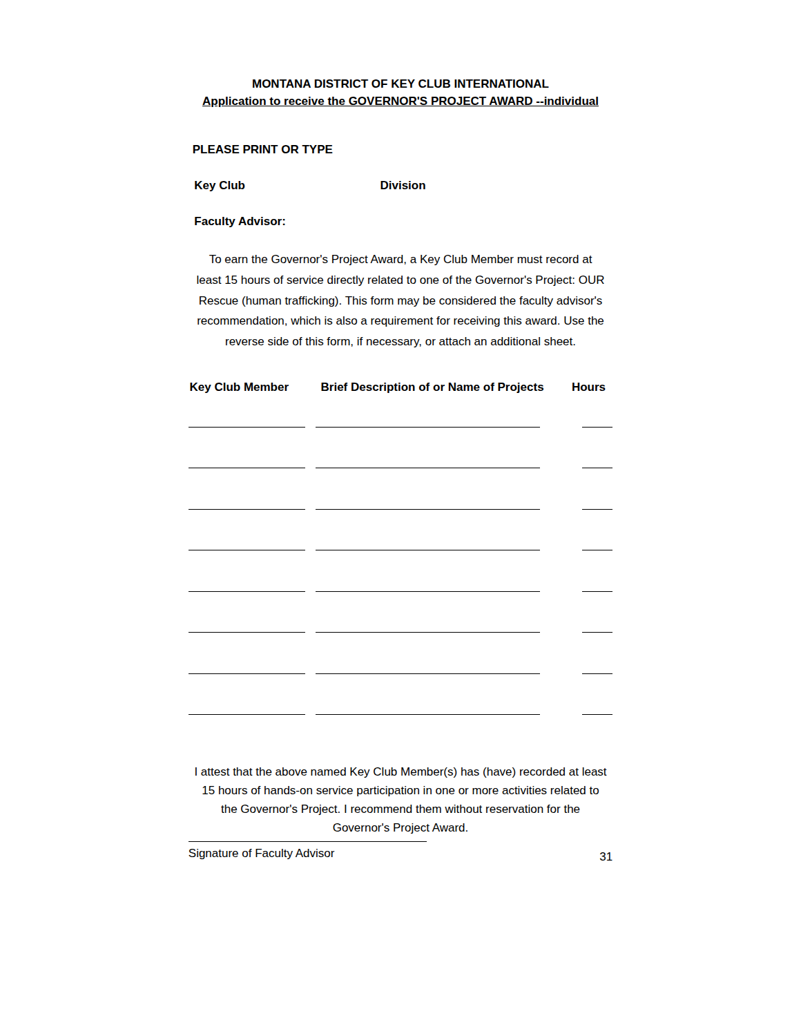MONTANA DISTRICT OF KEY CLUB INTERNATIONAL
Application to receive the GOVERNOR'S PROJECT AWARD --individual
PLEASE PRINT OR TYPE
Key Club Division
Faculty Advisor:
To earn the Governor's Project Award, a Key Club Member must record at least 15 hours of service directly related to one of the Governor's Project: OUR Rescue (human trafficking). This form may be considered the faculty advisor's recommendation, which is also a requirement for receiving this award. Use the reverse side of this form, if necessary, or attach an additional sheet.
| Key Club Member | Brief Description of or Name of Projects | Hours |
| --- | --- | --- |
I attest that the above named Key Club Member(s) has (have) recorded at least 15 hours of hands-on service participation in one or more activities related to the Governor's Project. I recommend them without reservation for the Governor's Project Award.
Signature of Faculty Advisor
31